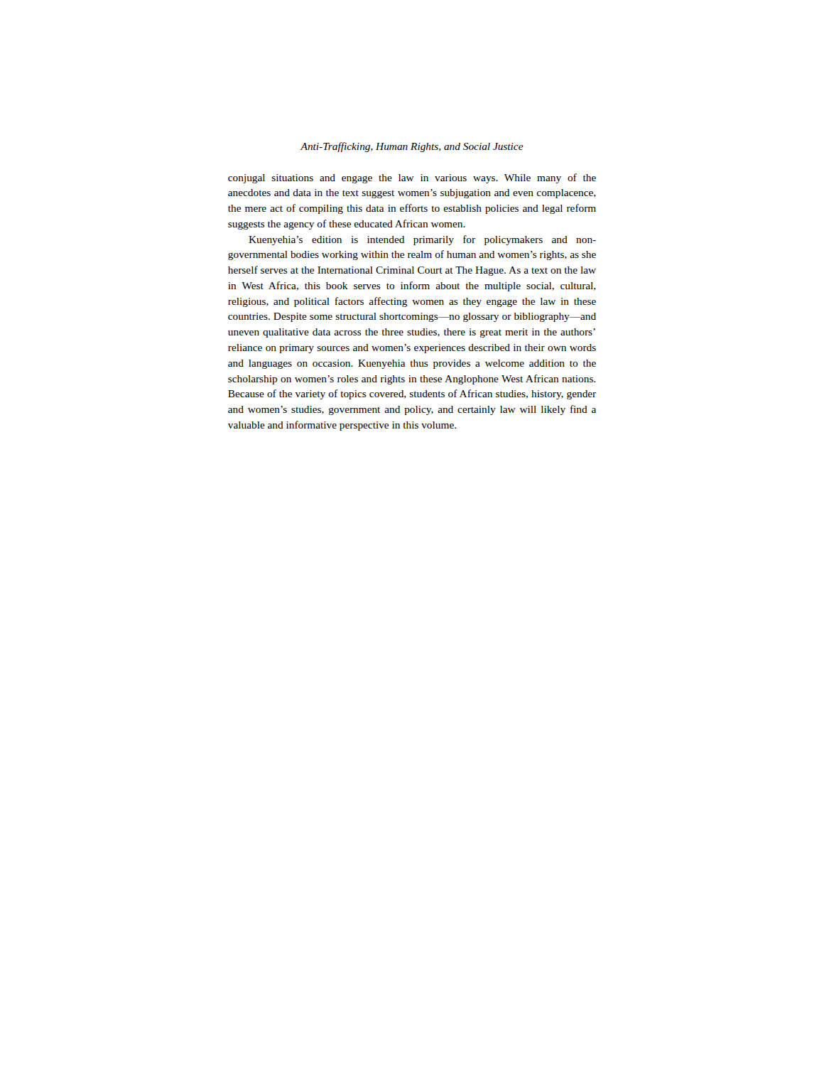Anti-Trafficking, Human Rights, and Social Justice
conjugal situations and engage the law in various ways. While many of the anecdotes and data in the text suggest women’s subjugation and even complacence, the mere act of compiling this data in efforts to establish policies and legal reform suggests the agency of these educated African women.
Kuenyehia’s edition is intended primarily for policymakers and non-governmental bodies working within the realm of human and women’s rights, as she herself serves at the International Criminal Court at The Hague. As a text on the law in West Africa, this book serves to inform about the multiple social, cultural, religious, and political factors affecting women as they engage the law in these countries. Despite some structural shortcomings—no glossary or bibliography—and uneven qualitative data across the three studies, there is great merit in the authors’ reliance on primary sources and women’s experiences described in their own words and languages on occasion. Kuenyehia thus provides a welcome addition to the scholarship on women’s roles and rights in these Anglophone West African nations. Because of the variety of topics covered, students of African studies, history, gender and women’s studies, government and policy, and certainly law will likely find a valuable and informative perspective in this volume.